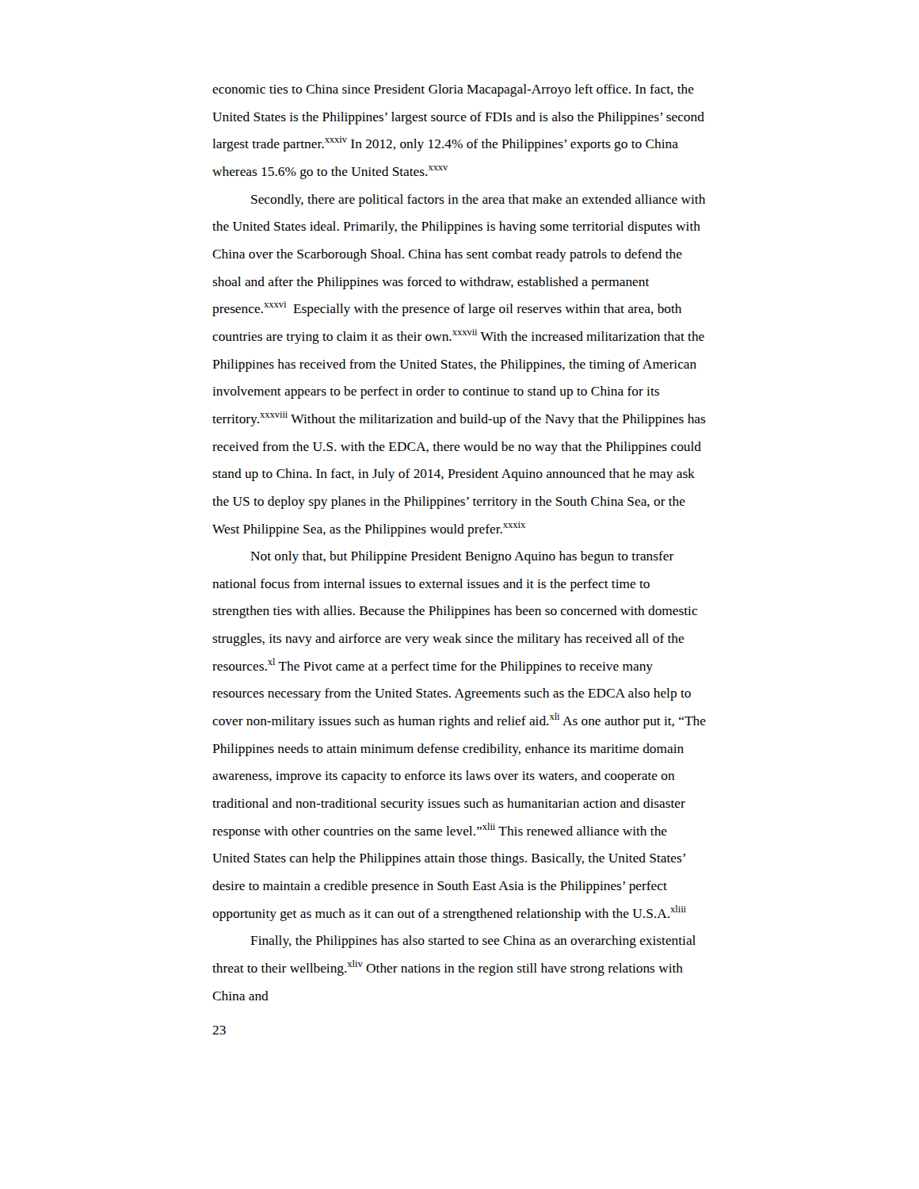economic ties to China since President Gloria Macapagal-Arroyo left office. In fact, the United States is the Philippines’ largest source of FDIs and is also the Philippines’ second largest trade partner.xxxiv In 2012, only 12.4% of the Philippines’ exports go to China whereas 15.6% go to the United States.xxxv
Secondly, there are political factors in the area that make an extended alliance with the United States ideal. Primarily, the Philippines is having some territorial disputes with China over the Scarborough Shoal. China has sent combat ready patrols to defend the shoal and after the Philippines was forced to withdraw, established a permanent presence.xxxvi Especially with the presence of large oil reserves within that area, both countries are trying to claim it as their own.xxxvii With the increased militarization that the Philippines has received from the United States, the Philippines, the timing of American involvement appears to be perfect in order to continue to stand up to China for its territory.xxxviii Without the militarization and build-up of the Navy that the Philippines has received from the U.S. with the EDCA, there would be no way that the Philippines could stand up to China. In fact, in July of 2014, President Aquino announced that he may ask the US to deploy spy planes in the Philippines’ territory in the South China Sea, or the West Philippine Sea, as the Philippines would prefer.xxxix
Not only that, but Philippine President Benigno Aquino has begun to transfer national focus from internal issues to external issues and it is the perfect time to strengthen ties with allies. Because the Philippines has been so concerned with domestic struggles, its navy and airforce are very weak since the military has received all of the resources.xl The Pivot came at a perfect time for the Philippines to receive many resources necessary from the United States. Agreements such as the EDCA also help to cover non-military issues such as human rights and relief aid.xli As one author put it, “The Philippines needs to attain minimum defense credibility, enhance its maritime domain awareness, improve its capacity to enforce its laws over its waters, and cooperate on traditional and non-traditional security issues such as humanitarian action and disaster response with other countries on the same level.”xlii This renewed alliance with the United States can help the Philippines attain those things. Basically, the United States’ desire to maintain a credible presence in South East Asia is the Philippines’ perfect opportunity get as much as it can out of a strengthened relationship with the U.S.A.xliii
Finally, the Philippines has also started to see China as an overarching existential threat to their wellbeing.xliv Other nations in the region still have strong relations with China and
23